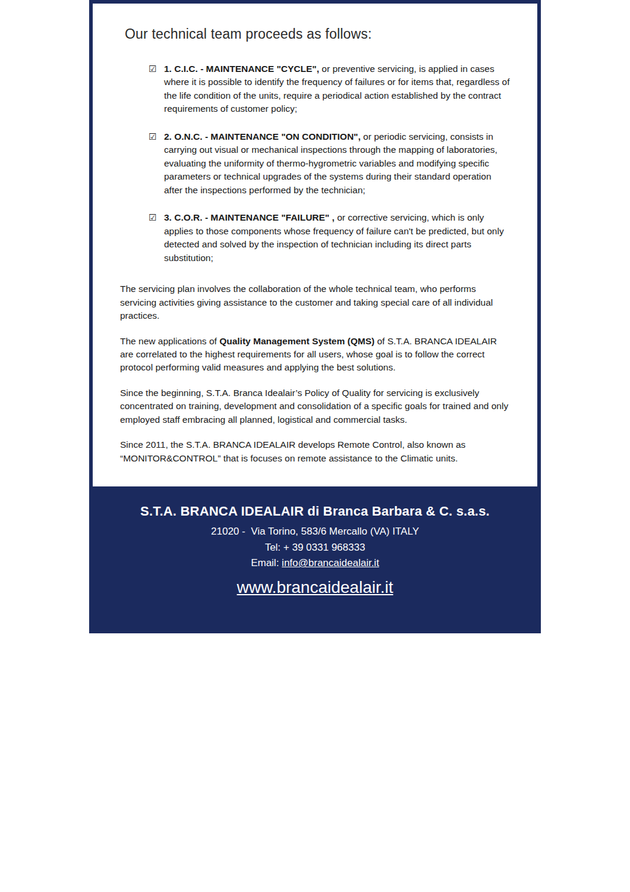Our technical team proceeds as follows:
1. C.I.C. - MAINTENANCE "CYCLE", or preventive servicing, is applied in cases where it is possible to identify the frequency of failures or for items that, regardless of the life condition of the units, require a periodical action established by the contract requirements of customer policy;
2. O.N.C. - MAINTENANCE "ON CONDITION", or periodic servicing, consists in carrying out visual or mechanical inspections through the mapping of laboratories, evaluating the uniformity of thermo-hygrometric variables and modifying specific parameters or technical upgrades of the systems during their standard operation after the inspections performed by the technician;
3. C.O.R. - MAINTENANCE "FAILURE" , or corrective servicing, which is only applies to those components whose frequency of failure can't be predicted, but only detected and solved by the inspection of technician including its direct parts substitution;
The servicing plan involves the collaboration of the whole technical team, who performs servicing activities giving assistance to the customer and taking special care of all individual practices.
The new applications of Quality Management System (QMS) of S.T.A. BRANCA IDEALAIR are correlated to the highest requirements for all users, whose goal is to follow the correct protocol performing valid measures and applying the best solutions.
Since the beginning, S.T.A. Branca Idealair’s Policy of Quality for servicing is exclusively concentrated on training, development and consolidation of a specific goals for trained and only employed staff embracing all planned, logistical and commercial tasks.
Since 2011, the S.T.A. BRANCA IDEALAIR develops Remote Control, also known as “MONITOR&CONTROL” that is focuses on remote assistance to the Climatic units.
S.T.A. BRANCA IDEALAIR di Branca Barbara & C. s.a.s.
21020 - Via Torino, 583/6 Mercallo (VA) ITALY
Tel: + 39 0331 968333
Email: info@brancaidealair.it
www.brancaidealair.it